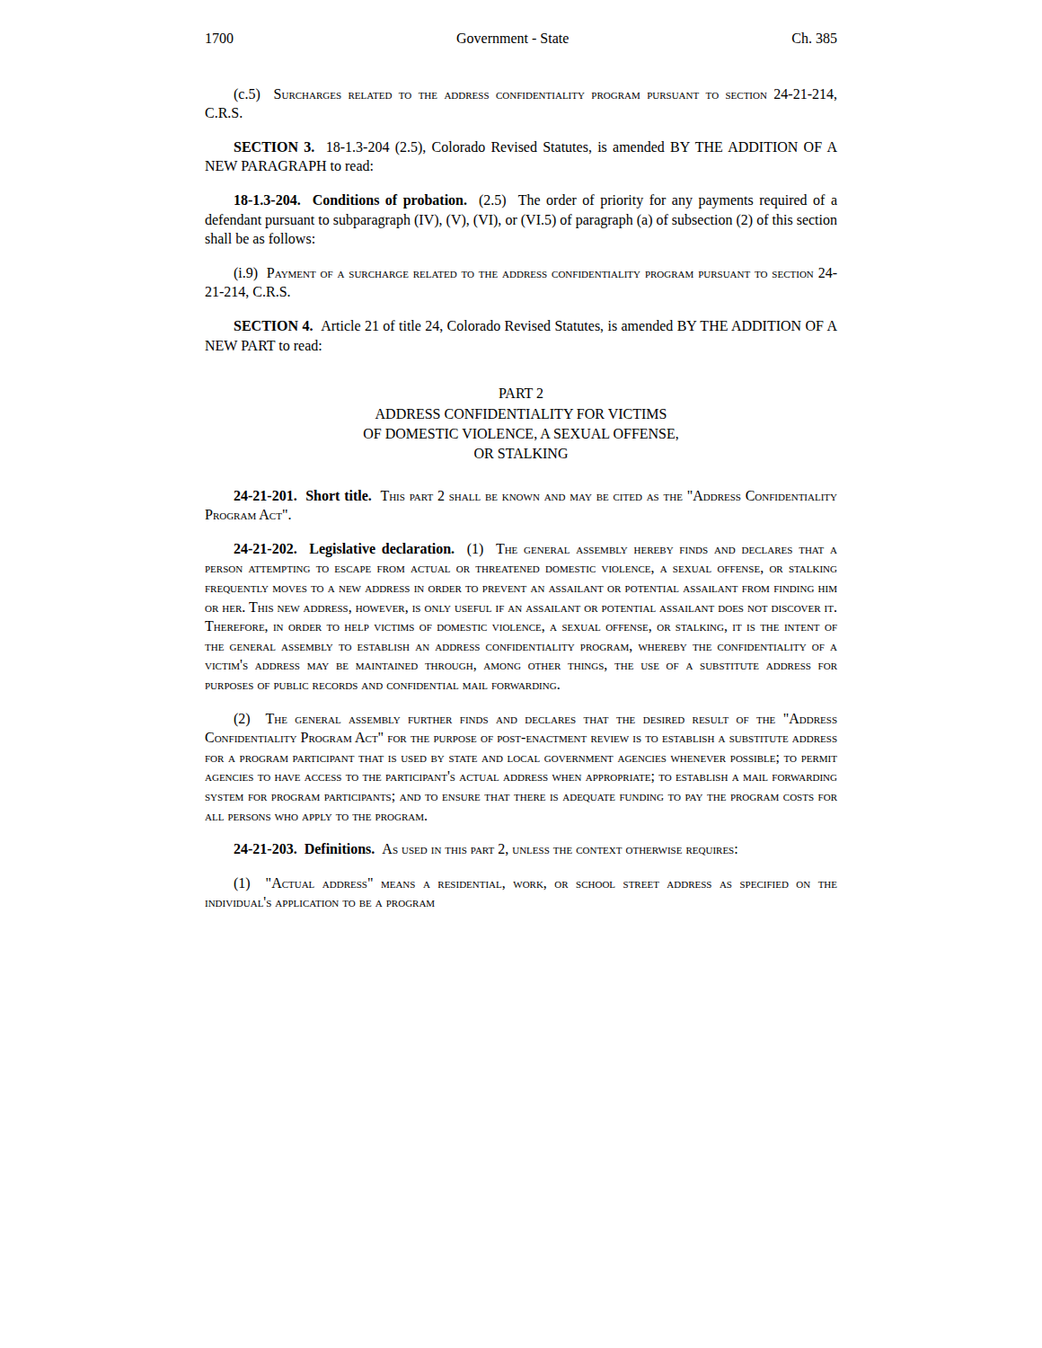1700 Government - State Ch. 385
(c.5) Surcharges related to the address confidentiality program pursuant to section 24-21-214, C.R.S.
SECTION 3. 18-1.3-204 (2.5), Colorado Revised Statutes, is amended BY THE ADDITION OF A NEW PARAGRAPH to read:
18-1.3-204. Conditions of probation. (2.5) The order of priority for any payments required of a defendant pursuant to subparagraph (IV), (V), (VI), or (VI.5) of paragraph (a) of subsection (2) of this section shall be as follows:
(i.9) Payment of a surcharge related to the address confidentiality program pursuant to section 24-21-214, C.R.S.
SECTION 4. Article 21 of title 24, Colorado Revised Statutes, is amended BY THE ADDITION OF A NEW PART to read:
PART 2 ADDRESS CONFIDENTIALITY FOR VICTIMS
OF DOMESTIC VIOLENCE, A SEXUAL OFFENSE,
OR STALKING
24-21-201. Short title. This part 2 shall be known and may be cited as the "Address Confidentiality Program Act".
24-21-202. Legislative declaration. (1) The general assembly hereby finds and declares that a person attempting to escape from actual or threatened domestic violence, a sexual offense, or stalking frequently moves to a new address in order to prevent an assailant or potential assailant from finding him or her. This new address, however, is only useful if an assailant or potential assailant does not discover it. Therefore, in order to help victims of domestic violence, a sexual offense, or stalking, it is the intent of the general assembly to establish an address confidentiality program, whereby the confidentiality of a victim's address may be maintained through, among other things, the use of a substitute address for purposes of public records and confidential mail forwarding.
(2) The general assembly further finds and declares that the desired result of the "Address Confidentiality Program Act" for the purpose of post-enactment review is to establish a substitute address for a program participant that is used by state and local government agencies whenever possible; to permit agencies to have access to the participant's actual address when appropriate; to establish a mail forwarding system for program participants; and to ensure that there is adequate funding to pay the program costs for all persons who apply to the program.
24-21-203. Definitions. As used in this part 2, unless the context otherwise requires:
(1) "Actual address" means a residential, work, or school street address as specified on the individual's application to be a program